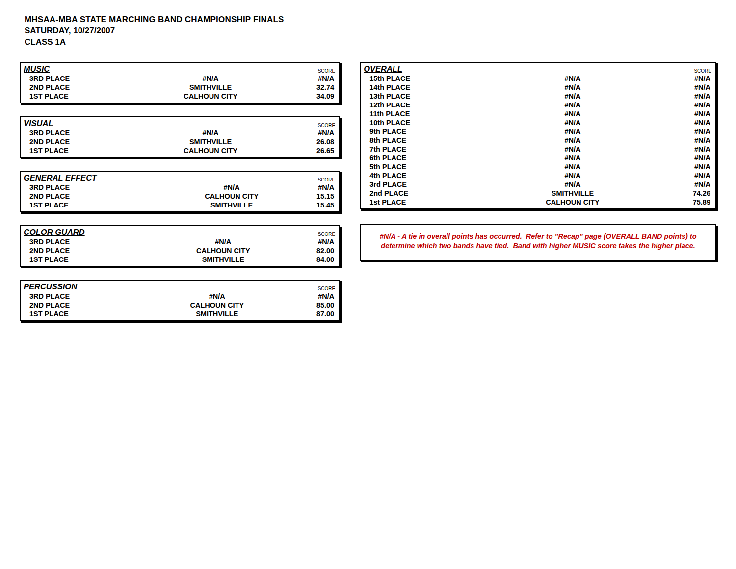MHSAA-MBA STATE MARCHING BAND CHAMPIONSHIP FINALS
SATURDAY, 10/27/2007
CLASS 1A
| MUSIC | | SCORE |
| 3RD PLACE | #N/A | #N/A |
| 2ND PLACE | SMITHVILLE | 32.74 |
| 1ST PLACE | CALHOUN CITY | 34.09 |
| VISUAL | | SCORE |
| 3RD PLACE | #N/A | #N/A |
| 2ND PLACE | SMITHVILLE | 26.08 |
| 1ST PLACE | CALHOUN CITY | 26.65 |
| GENERAL EFFECT | | SCORE |
| 3RD PLACE | #N/A | #N/A |
| 2ND PLACE | CALHOUN CITY | 15.15 |
| 1ST PLACE | SMITHVILLE | 15.45 |
| COLOR GUARD | | SCORE |
| 3RD PLACE | #N/A | #N/A |
| 2ND PLACE | CALHOUN CITY | 82.00 |
| 1ST PLACE | SMITHVILLE | 84.00 |
| PERCUSSION | | SCORE |
| 3RD PLACE | #N/A | #N/A |
| 2ND PLACE | CALHOUN CITY | 85.00 |
| 1ST PLACE | SMITHVILLE | 87.00 |
| OVERALL | | SCORE |
| 15th PLACE | #N/A | #N/A |
| 14th PLACE | #N/A | #N/A |
| 13th PLACE | #N/A | #N/A |
| 12th PLACE | #N/A | #N/A |
| 11th PLACE | #N/A | #N/A |
| 10th PLACE | #N/A | #N/A |
| 9th PLACE | #N/A | #N/A |
| 8th PLACE | #N/A | #N/A |
| 7th PLACE | #N/A | #N/A |
| 6th PLACE | #N/A | #N/A |
| 5th PLACE | #N/A | #N/A |
| 4th PLACE | #N/A | #N/A |
| 3rd PLACE | #N/A | #N/A |
| 2nd PLACE | SMITHVILLE | 74.26 |
| 1st PLACE | CALHOUN CITY | 75.89 |
#N/A - A tie in overall points has occurred. Refer to "Recap" page (OVERALL BAND points) to determine which two bands have tied. Band with higher MUSIC score takes the higher place.